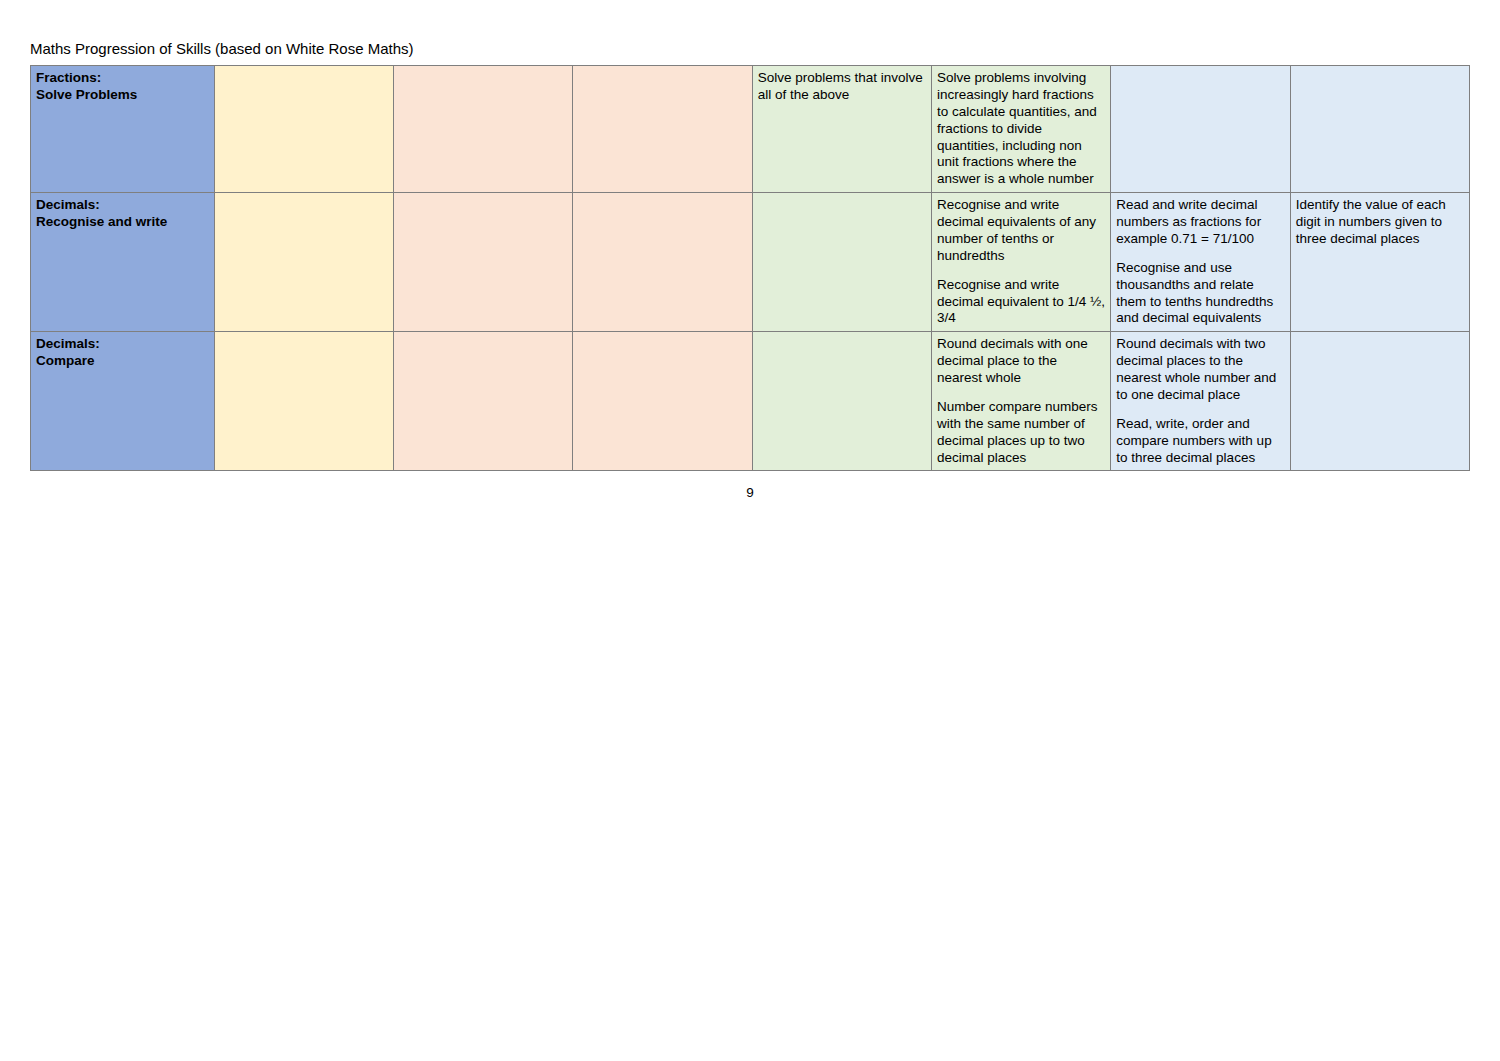Maths Progression of Skills (based on White Rose Maths)
| Fractions: Solve Problems | | | | Solve problems that involve all of the above | Solve problems involving increasingly hard fractions to calculate quantities, and fractions to divide quantities, including non unit fractions where the answer is a whole number | | |
| Decimals: Recognise and write | | | | | Recognise and write decimal equivalents of any number of tenths or hundredths Recognise and write decimal equivalent to 1/4 ½, 3/4 | Read and write decimal numbers as fractions for example 0.71 = 71/100 Recognise and use thousandths and relate them to tenths hundredths and decimal equivalents | Identify the value of each digit in numbers given to three decimal places |
| Decimals: Compare | | | | | Round decimals with one decimal place to the nearest whole Number compare numbers with the same number of decimal places up to two decimal places | Round decimals with two decimal places to the nearest whole number and to one decimal place Read, write, order and compare numbers with up to three decimal places | |
9